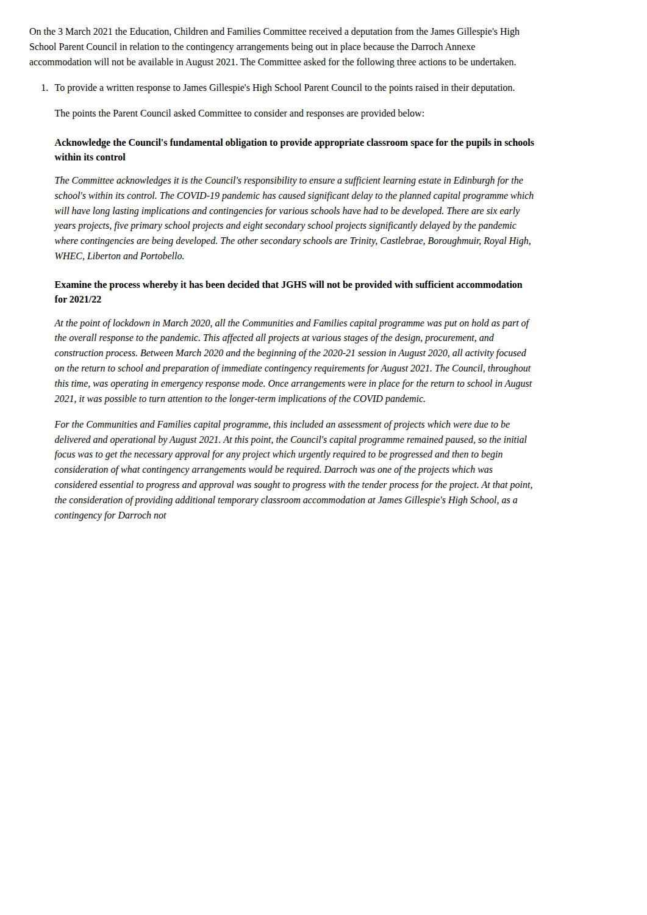On the 3 March 2021 the Education, Children and Families Committee received a deputation from the James Gillespie's High School Parent Council in relation to the contingency arrangements being out in place because the Darroch Annexe accommodation will not be available in August 2021. The Committee asked for the following three actions to be undertaken.
To provide a written response to James Gillespie's High School Parent Council to the points raised in their deputation.
The points the Parent Council asked Committee to consider and responses are provided below:
Acknowledge the Council's fundamental obligation to provide appropriate classroom space for the pupils in schools within its control
The Committee acknowledges it is the Council's responsibility to ensure a sufficient learning estate in Edinburgh for the school's within its control. The COVID-19 pandemic has caused significant delay to the planned capital programme which will have long lasting implications and contingencies for various schools have had to be developed. There are six early years projects, five primary school projects and eight secondary school projects significantly delayed by the pandemic where contingencies are being developed. The other secondary schools are Trinity, Castlebrae, Boroughmuir, Royal High, WHEC, Liberton and Portobello.
Examine the process whereby it has been decided that JGHS will not be provided with sufficient accommodation for 2021/22
At the point of lockdown in March 2020, all the Communities and Families capital programme was put on hold as part of the overall response to the pandemic. This affected all projects at various stages of the design, procurement, and construction process. Between March 2020 and the beginning of the 2020-21 session in August 2020, all activity focused on the return to school and preparation of immediate contingency requirements for August 2021. The Council, throughout this time, was operating in emergency response mode. Once arrangements were in place for the return to school in August 2021, it was possible to turn attention to the longer-term implications of the COVID pandemic.
For the Communities and Families capital programme, this included an assessment of projects which were due to be delivered and operational by August 2021. At this point, the Council's capital programme remained paused, so the initial focus was to get the necessary approval for any project which urgently required to be progressed and then to begin consideration of what contingency arrangements would be required. Darroch was one of the projects which was considered essential to progress and approval was sought to progress with the tender process for the project. At that point, the consideration of providing additional temporary classroom accommodation at James Gillespie's High School, as a contingency for Darroch not